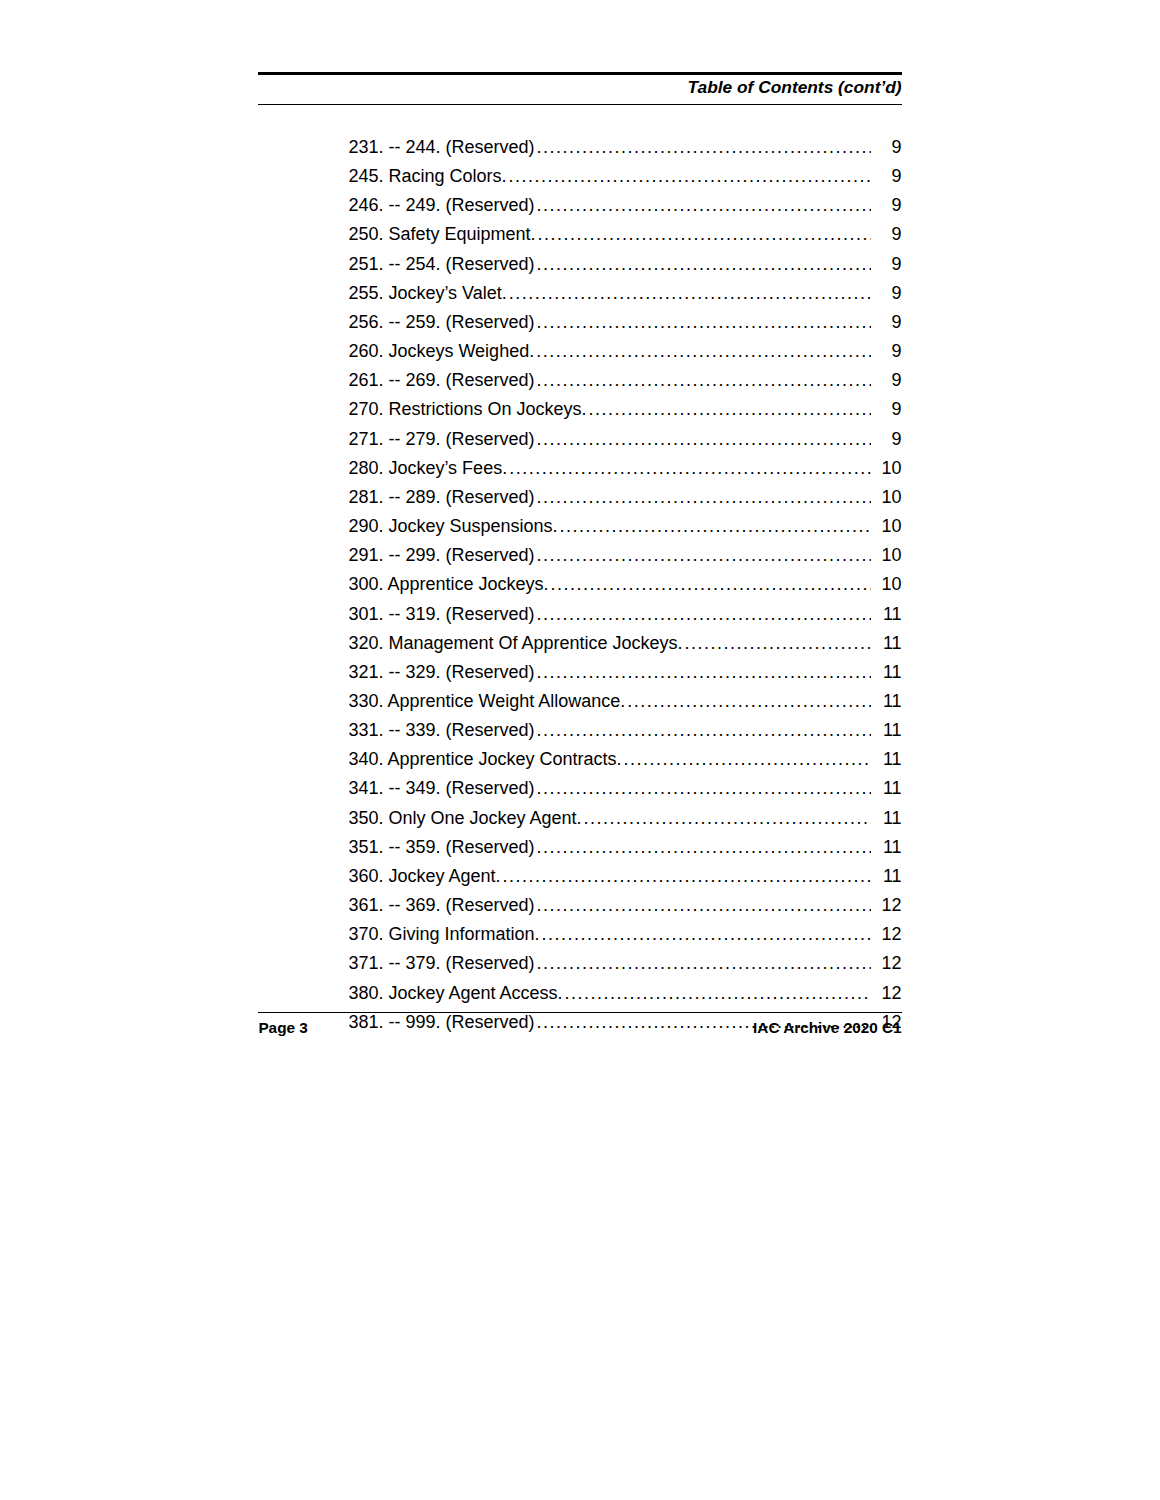Table of Contents (cont’d)
231. -- 244. (Reserved).......................................................................................... 9
245. Racing Colors................................................................................................ 9
246. -- 249. (Reserved).......................................................................................... 9
250. Safety Equipment........................................................................................... 9
251. -- 254. (Reserved).......................................................................................... 9
255. Jockey’s Valet................................................................................................ 9
256. -- 259. (Reserved).......................................................................................... 9
260. Jockeys Weighed.......................................................................................... 9
261. -- 269. (Reserved).......................................................................................... 9
270. Restrictions On Jockeys................................................................................. 9
271. -- 279. (Reserved).......................................................................................... 9
280. Jockey’s Fees................................................................................................ 10
281. -- 289. (Reserved).......................................................................................... 10
290. Jockey Suspensions..................................................................................... 10
291. -- 299. (Reserved).......................................................................................... 10
300. Apprentice Jockeys........................................................................................ 10
301. -- 319. (Reserved)........................................................................................... 11
320. Management Of Apprentice Jockeys............................................................. 11
321. -- 329. (Reserved)........................................................................................... 11
330. Apprentice Weight Allowance...................................................................... 11
331. -- 339. (Reserved)........................................................................................... 11
340. Apprentice Jockey Contracts........................................................................ 11
341. -- 349. (Reserved)........................................................................................... 11
350. Only One Jockey Agent................................................................................. 11
351. -- 359. (Reserved)........................................................................................... 11
360. Jockey Agent................................................................................................. 11
361. -- 369. (Reserved)........................................................................................ 12
370. Giving Information.......................................................................................... 12
371. -- 379. (Reserved)........................................................................................ 12
380. Jockey Agent Access.................................................................................... 12
381. -- 999. (Reserved)........................................................................................ 12
Page 3 IAC Archive 2020 C1